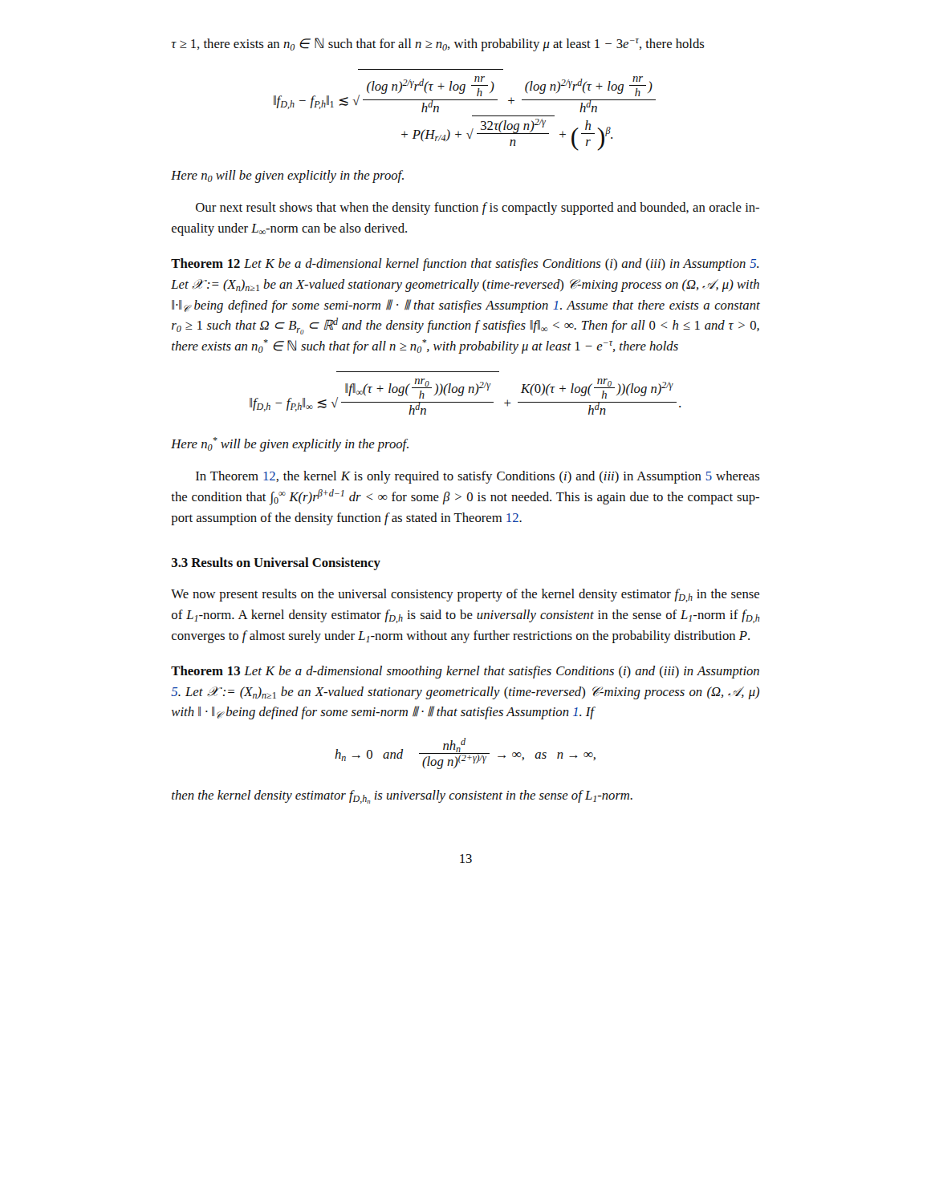τ ≥ 1, there exists an n0 ∈ ℕ such that for all n ≥ n0, with probability μ at least 1 − 3e−τ, there holds
‖fD,h − fP,h‖1 ≲ √(log n)2/γrd(τ + log nr h) hdn + (log n)2/γrd(τ + log nr h) hdn + P(Hr/4) + √32τ(log n)2/γ n + (hr)β.
Here n0 will be given explicitly in the proof.
Our next result shows that when the density function f is compactly supported and bounded, an oracle inequality under L∞-norm can be also derived.
Theorem 12 Let K be a d-dimensional kernel function that satisfies Conditions (i) and (iii) in Assumption 5. Let 𝒳 := (Xn)n≥1 be an X-valued stationary geometrically (time-reversed) 𝒞-mixing process on (Ω, 𝒜, μ) with ‖·‖𝒞 being defined for some semi-norm ⦀ · ⦀ that satisfies Assumption 1. Assume that there exists a constant r0 ≥ 1 such that Ω ⊂ Br0 ⊂ ℝd and the density function f satisfies ‖f‖∞ < ∞. Then for all 0 < h ≤ 1 and τ > 0, there exists an n0* ∈ ℕ such that for all n ≥ n0*, with probability μ at least 1 − e−τ, there holds
‖fD,h − fP,h‖∞ ≲ √‖f‖∞(τ + log(nr0 h))(log n)2/γ hdn + K(0)(τ + log(nr0 h))(log n)2/γ hdn.
Here n0* will be given explicitly in the proof.
In Theorem 12, the kernel K is only required to satisfy Conditions (i) and (iii) in Assumption 5 whereas the condition that ∫0∞ K(r)rβ+d−1 dr < ∞ for some β > 0 is not needed. This is again due to the compact support assumption of the density function f as stated in Theorem 12.
3.3 Results on Universal Consistency
We now present results on the universal consistency property of the kernel density estimator fD,h in the sense of L1-norm. A kernel density estimator fD,h is said to be universally consistent in the sense of L1-norm if fD,h converges to f almost surely under L1-norm without any further restrictions on the probability distribution P.
Theorem 13 Let K be a d-dimensional smoothing kernel that satisfies Conditions (i) and (iii) in Assumption 5. Let 𝒳 := (Xn)n≥1 be an X-valued stationary geometrically (time-reversed) 𝒞-mixing process on (Ω, 𝒜, μ) with ‖ · ‖𝒞 being defined for some semi-norm ⦀ · ⦀ that satisfies Assumption 1. If
hn → 0 and nhnd(log n)(2+γ)/γ → ∞, as n → ∞,
then the kernel density estimator fD,hn is universally consistent in the sense of L1-norm.
13